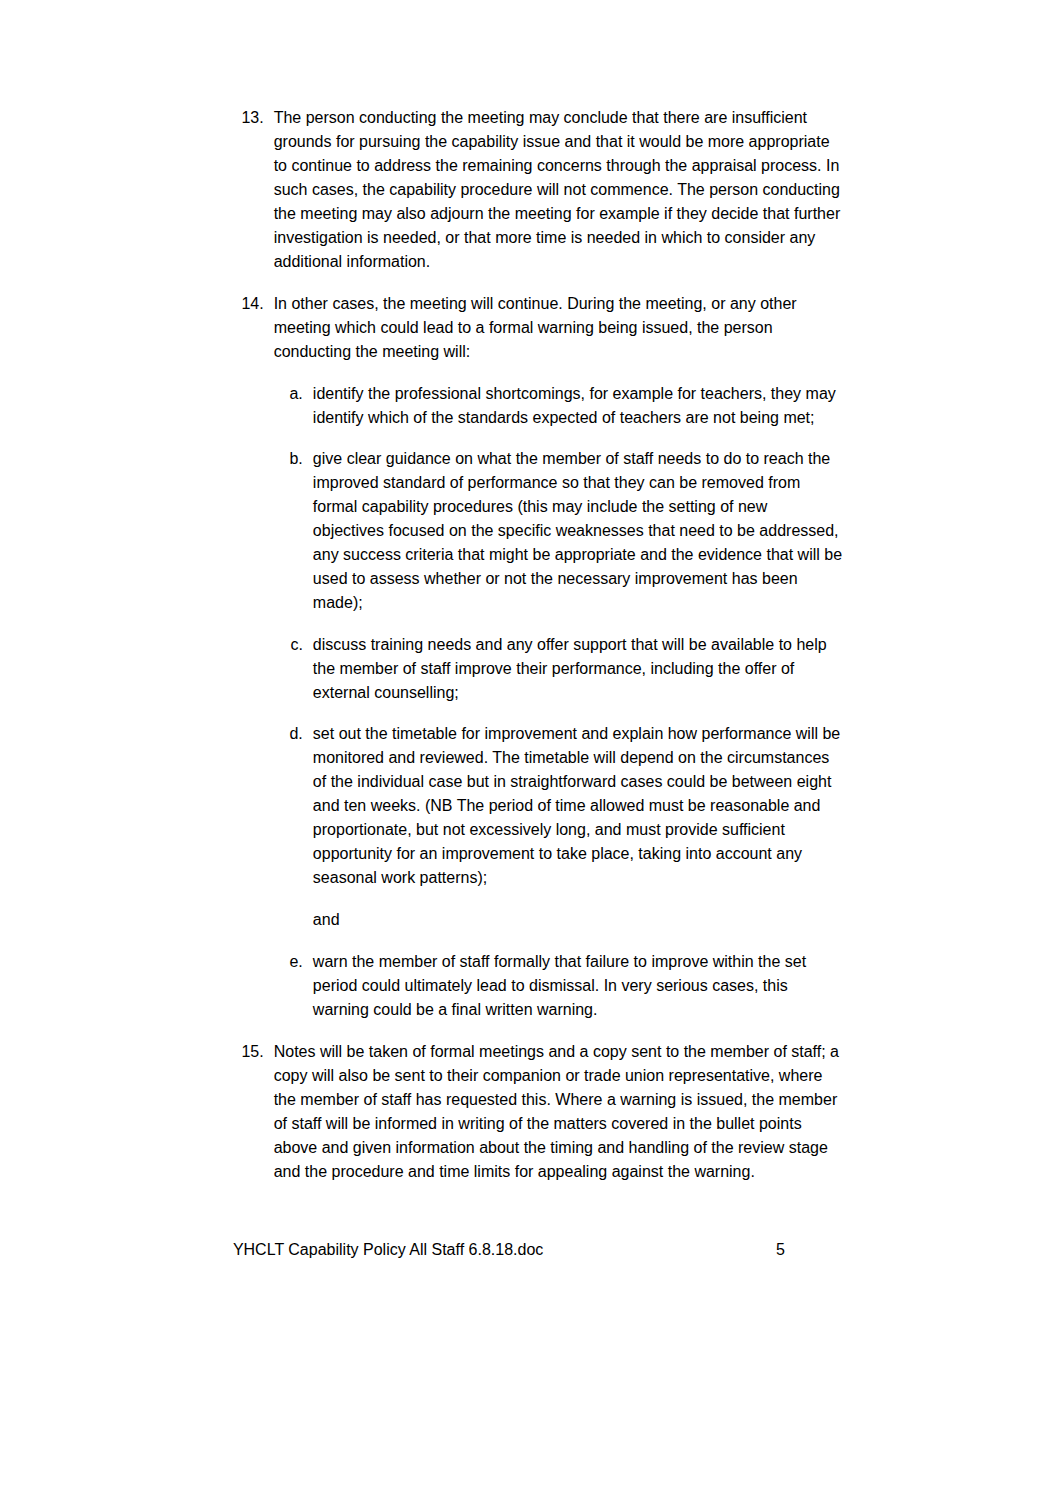The person conducting the meeting may conclude that there are insufficient grounds for pursuing the capability issue and that it would be more appropriate to continue to address the remaining concerns through the appraisal process. In such cases, the capability procedure will not commence. The person conducting the meeting may also adjourn the meeting for example if they decide that further investigation is needed, or that more time is needed in which to consider any additional information.
In other cases, the meeting will continue. During the meeting, or any other meeting which could lead to a formal warning being issued, the person conducting the meeting will:
identify the professional shortcomings, for example for teachers, they may identify which of the standards expected of teachers are not being met;
give clear guidance on what the member of staff needs to do to reach the improved standard of performance so that they can be removed from formal capability procedures (this may include the setting of new objectives focused on the specific weaknesses that need to be addressed, any success criteria that might be appropriate and the evidence that will be used to assess whether or not the necessary improvement has been made);
discuss training needs and any offer support that will be available to help the member of staff improve their performance, including the offer of external counselling;
set out the timetable for improvement and explain how performance will be monitored and reviewed. The timetable will depend on the circumstances of the individual case but in straightforward cases could be between eight and ten weeks. (NB The period of time allowed must be reasonable and proportionate, but not excessively long, and must provide sufficient opportunity for an improvement to take place, taking into account any seasonal work patterns);
and
warn the member of staff formally that failure to improve within the set period could ultimately lead to dismissal. In very serious cases, this warning could be a final written warning.
Notes will be taken of formal meetings and a copy sent to the member of staff; a copy will also be sent to their companion or trade union representative, where the member of staff has requested this. Where a warning is issued, the member of staff will be informed in writing of the matters covered in the bullet points above and given information about the timing and handling of the review stage and the procedure and time limits for appealing against the warning.
YHCLT Capability Policy All Staff 6.8.18.doc 5